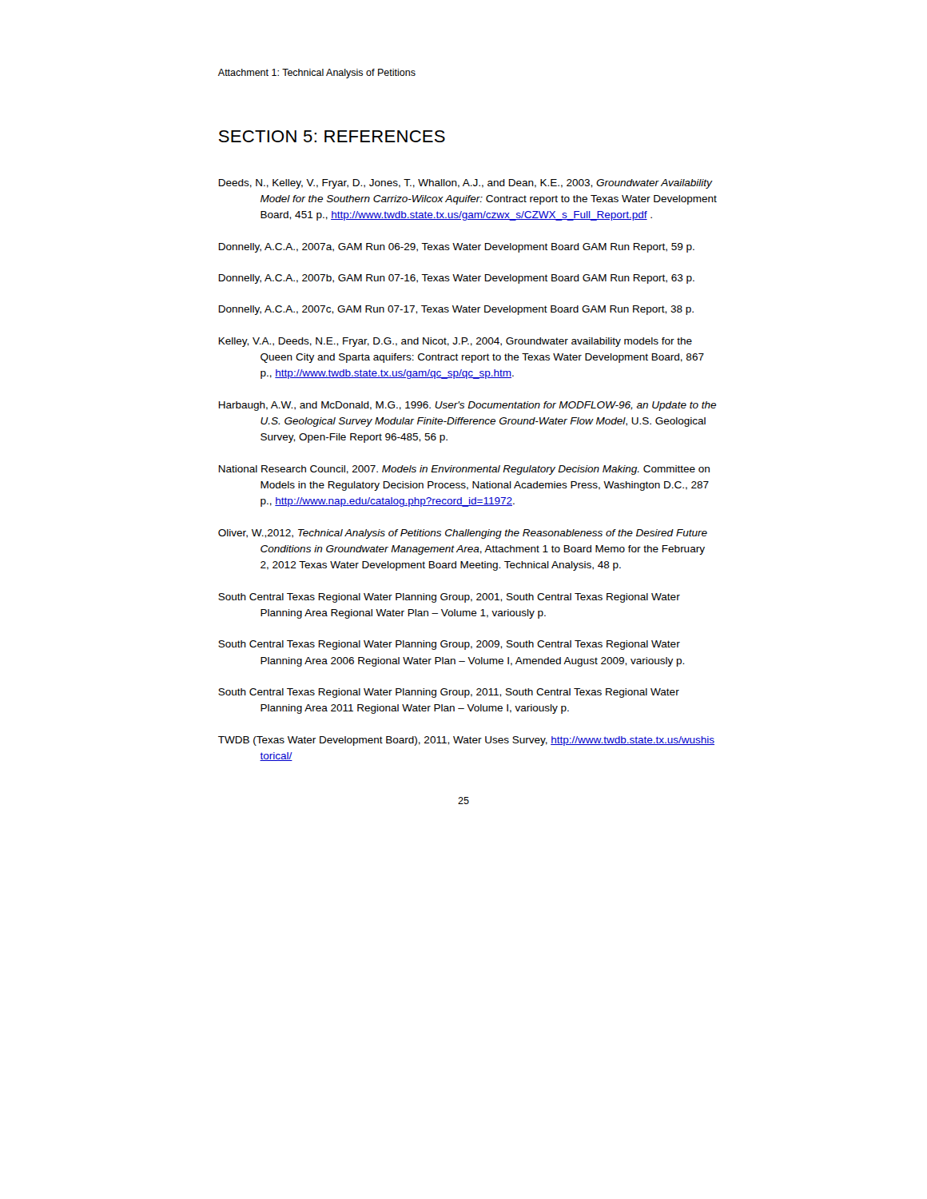Attachment 1: Technical Analysis of Petitions
SECTION 5: REFERENCES
Deeds, N., Kelley, V., Fryar, D., Jones, T., Whallon, A.J., and Dean, K.E., 2003, Groundwater Availability Model for the Southern Carrizo-Wilcox Aquifer: Contract report to the Texas Water Development Board, 451 p., http://www.twdb.state.tx.us/gam/czwx_s/CZWX_s_Full_Report.pdf .
Donnelly, A.C.A., 2007a, GAM Run 06-29, Texas Water Development Board GAM Run Report, 59 p.
Donnelly, A.C.A., 2007b, GAM Run 07-16, Texas Water Development Board GAM Run Report, 63 p.
Donnelly, A.C.A., 2007c, GAM Run 07-17, Texas Water Development Board GAM Run Report, 38 p.
Kelley, V.A., Deeds, N.E., Fryar, D.G., and Nicot, J.P., 2004, Groundwater availability models for the Queen City and Sparta aquifers: Contract report to the Texas Water Development Board, 867 p., http://www.twdb.state.tx.us/gam/qc_sp/qc_sp.htm.
Harbaugh, A.W., and McDonald, M.G., 1996. User's Documentation for MODFLOW-96, an Update to the U.S. Geological Survey Modular Finite-Difference Ground-Water Flow Model, U.S. Geological Survey, Open-File Report 96-485, 56 p.
National Research Council, 2007. Models in Environmental Regulatory Decision Making. Committee on Models in the Regulatory Decision Process, National Academies Press, Washington D.C., 287 p., http://www.nap.edu/catalog.php?record_id=11972.
Oliver, W.,2012, Technical Analysis of Petitions Challenging the Reasonableness of the Desired Future Conditions in Groundwater Management Area, Attachment 1 to Board Memo for the February 2, 2012 Texas Water Development Board Meeting. Technical Analysis, 48 p.
South Central Texas Regional Water Planning Group, 2001, South Central Texas Regional Water Planning Area Regional Water Plan – Volume 1, variously p.
South Central Texas Regional Water Planning Group, 2009, South Central Texas Regional Water Planning Area 2006 Regional Water Plan – Volume I, Amended August 2009, variously p.
South Central Texas Regional Water Planning Group, 2011, South Central Texas Regional Water Planning Area 2011 Regional Water Plan – Volume I, variously p.
TWDB (Texas Water Development Board), 2011, Water Uses Survey, http://www.twdb.state.tx.us/wushistorical/
25